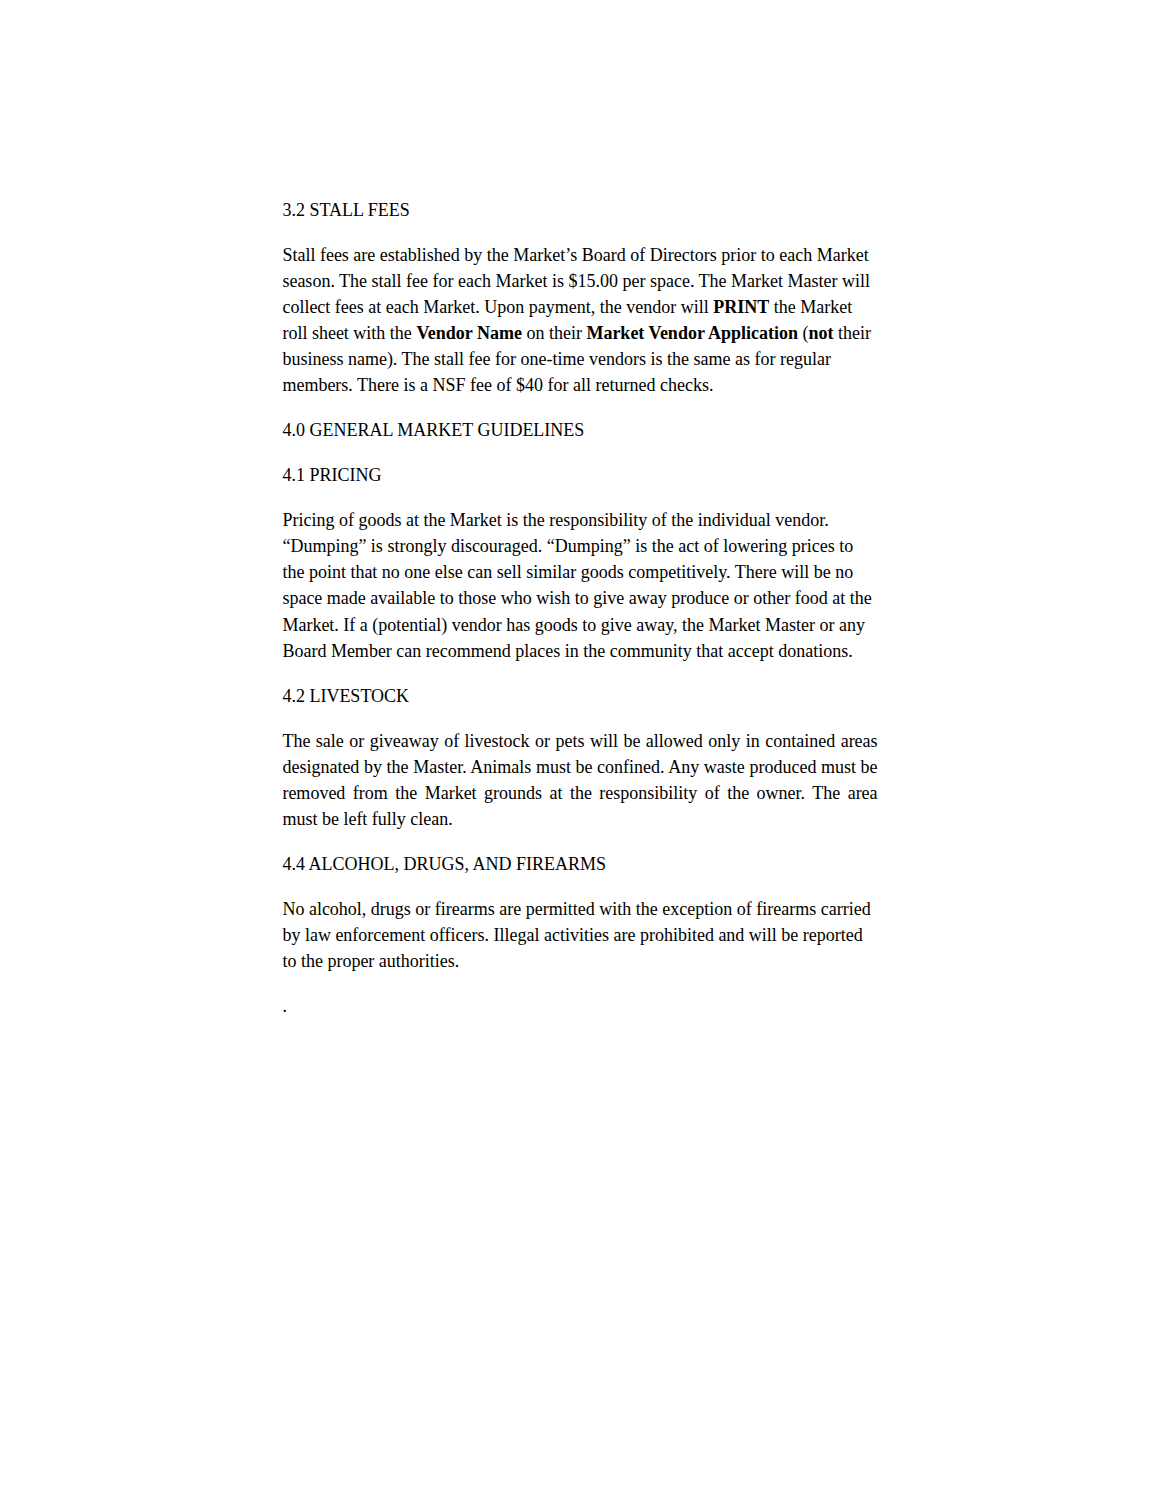3.2 STALL FEES
Stall fees are established by the Market’s Board of Directors prior to each Market season. The stall fee for each Market is $15.00 per space. The Market Master will collect fees at each Market. Upon payment, the vendor will PRINT the Market roll sheet with the Vendor Name on their Market Vendor Application (not their business name). The stall fee for one-time vendors is the same as for regular members. There is a NSF fee of $40 for all returned checks.
4.0 GENERAL MARKET GUIDELINES
4.1 PRICING
Pricing of goods at the Market is the responsibility of the individual vendor. “Dumping” is strongly discouraged. “Dumping” is the act of lowering prices to the point that no one else can sell similar goods competitively. There will be no space made available to those who wish to give away produce or other food at the Market. If a (potential) vendor has goods to give away, the Market Master or any Board Member can recommend places in the community that accept donations.
4.2 LIVESTOCK
The sale or giveaway of livestock or pets will be allowed only in contained areas designated by the Master. Animals must be confined. Any waste produced must be removed from the Market grounds at the responsibility of the owner. The area must be left fully clean.
4.4 ALCOHOL, DRUGS, AND FIREARMS
No alcohol, drugs or firearms are permitted with the exception of firearms carried by law enforcement officers. Illegal activities are prohibited and will be reported to the proper authorities.
.